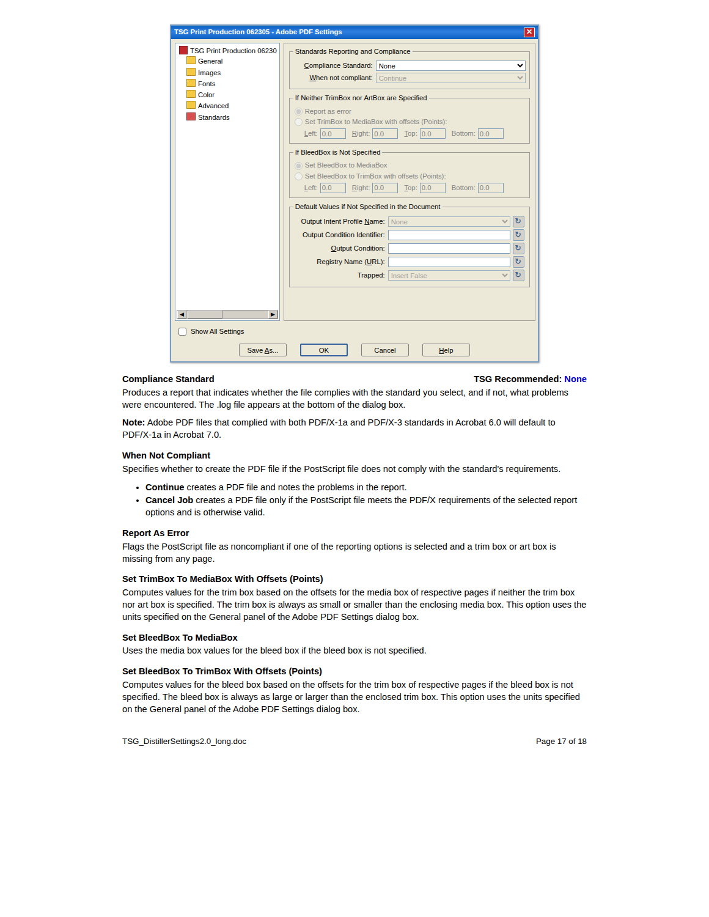TSG Print Production 062305 - Adobe PDF Settings ✕
TSG Print Production 06230
General
Images
Fonts
Color
Advanced
Standards
◀
▶
Standards Reporting and Compliance
Compliance Standard: None
When not compliant: Continue
If Neither TrimBox nor ArtBox are Specified
Report as error
Set TrimBox to MediaBox with offsets (Points):
Left: Right: Top: Bottom:
If BleedBox is Not Specified
Set BleedBox to MediaBox
Set BleedBox to TrimBox with offsets (Points):
Left: Right: Top: Bottom:
Default Values if Not Specified in the Document
Output Intent Profile Name: None
Output Condition Identifier:
Output Condition:
Registry Name (URL):
Trapped: Insert False
Show All Settings
Save As... OK Cancel Help
Compliance Standard TSG Recommended: None
Produces a report that indicates whether the file complies with the standard you select, and if not, what problems were encountered. The .log file appears at the bottom of the dialog box.
Note: Adobe PDF files that complied with both PDF/X-1a and PDF/X-3 standards in Acrobat 6.0 will default to PDF/X-1a in Acrobat 7.0.
When Not Compliant
Specifies whether to create the PDF file if the PostScript file does not comply with the standard's requirements.
Continue creates a PDF file and notes the problems in the report.
Cancel Job creates a PDF file only if the PostScript file meets the PDF/X requirements of the selected report options and is otherwise valid.
Report As Error
Flags the PostScript file as noncompliant if one of the reporting options is selected and a trim box or art box is missing from any page.
Set TrimBox To MediaBox With Offsets (Points)
Computes values for the trim box based on the offsets for the media box of respective pages if neither the trim box nor art box is specified. The trim box is always as small or smaller than the enclosing media box. This option uses the units specified on the General panel of the Adobe PDF Settings dialog box.
Set BleedBox To MediaBox
Uses the media box values for the bleed box if the bleed box is not specified.
Set BleedBox To TrimBox With Offsets (Points)
Computes values for the bleed box based on the offsets for the trim box of respective pages if the bleed box is not specified. The bleed box is always as large or larger than the enclosed trim box. This option uses the units specified on the General panel of the Adobe PDF Settings dialog box.
TSG_DistillerSettings2.0_long.doc Page 17 of 18